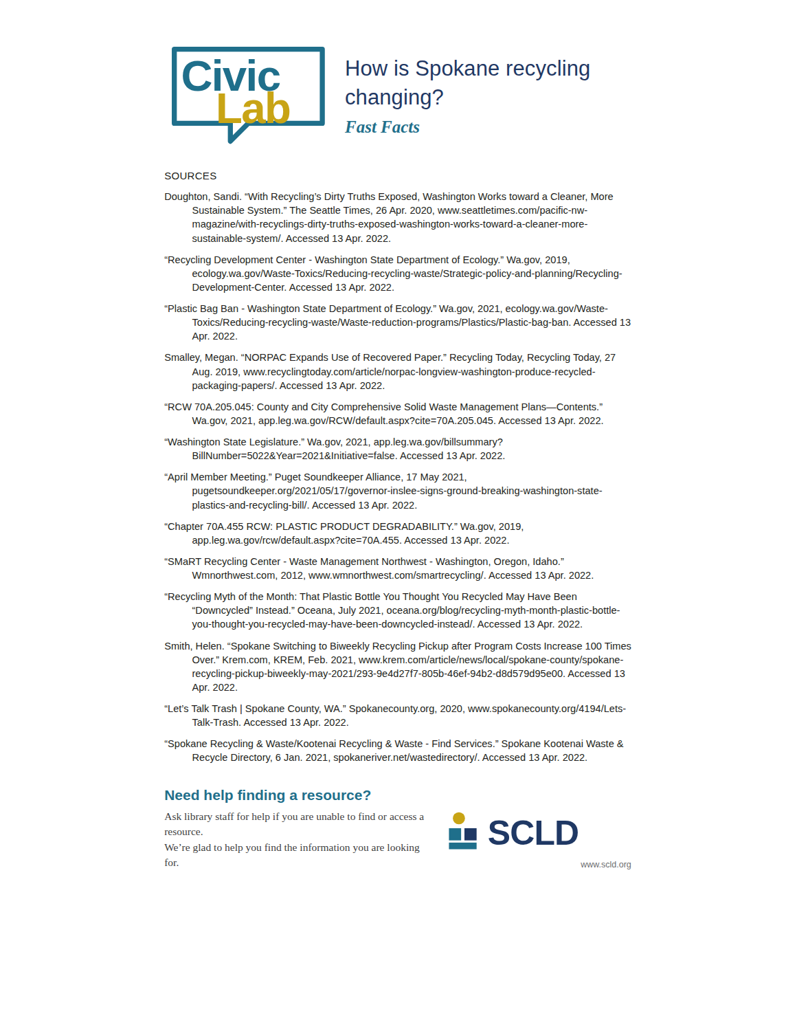Civic Lab
How is Spokane recycling changing?
Fast Facts
SOURCES
Doughton, Sandi. “With Recycling’s Dirty Truths Exposed, Washington Works toward a Cleaner, More Sustainable System.” The Seattle Times, 26 Apr. 2020, www.seattletimes.com/pacific-nw-magazine/with-recyclings-dirty-truths-exposed-washington-works-toward-a-cleaner-more-sustainable-system/. Accessed 13 Apr. 2022.
“Recycling Development Center - Washington State Department of Ecology.” Wa.gov, 2019, ecology.wa.gov/Waste-Toxics/Reducing-recycling-waste/Strategic-policy-and-planning/Recycling-Development-Center. Accessed 13 Apr. 2022.
“Plastic Bag Ban - Washington State Department of Ecology.” Wa.gov, 2021, ecology.wa.gov/Waste-Toxics/Reducing-recycling-waste/Waste-reduction-programs/Plastics/Plastic-bag-ban. Accessed 13 Apr. 2022.
Smalley, Megan. “NORPAC Expands Use of Recovered Paper.” Recycling Today, Recycling Today, 27 Aug. 2019, www.recyclingtoday.com/article/norpac-longview-washington-produce-recycled-packaging-papers/. Accessed 13 Apr. 2022.
“RCW 70A.205.045: County and City Comprehensive Solid Waste Management Plans—Contents.” Wa.gov, 2021, app.leg.wa.gov/RCW/default.aspx?cite=70A.205.045. Accessed 13 Apr. 2022.
“Washington State Legislature.” Wa.gov, 2021, app.leg.wa.gov/billsummary?BillNumber=5022&Year=2021&Initiative=false. Accessed 13 Apr. 2022.
“April Member Meeting.” Puget Soundkeeper Alliance, 17 May 2021, pugetsoundkeeper.org/2021/05/17/governor-inslee-signs-ground-breaking-washington-state-plastics-and-recycling-bill/. Accessed 13 Apr. 2022.
“Chapter 70A.455 RCW: PLASTIC PRODUCT DEGRADABILITY.” Wa.gov, 2019, app.leg.wa.gov/rcw/default.aspx?cite=70A.455. Accessed 13 Apr. 2022.
“SMaRT Recycling Center - Waste Management Northwest - Washington, Oregon, Idaho.” Wmnorthwest.com, 2012, www.wmnorthwest.com/smartrecycling/. Accessed 13 Apr. 2022.
“Recycling Myth of the Month: That Plastic Bottle You Thought You Recycled May Have Been “Downcycled” Instead.” Oceana, July 2021, oceana.org/blog/recycling-myth-month-plastic-bottle-you-thought-you-recycled-may-have-been-downcycled-instead/. Accessed 13 Apr. 2022.
Smith, Helen. “Spokane Switching to Biweekly Recycling Pickup after Program Costs Increase 100 Times Over.” Krem.com, KREM, Feb. 2021, www.krem.com/article/news/local/spokane-county/spokane-recycling-pickup-biweekly-may-2021/293-9e4d27f7-805b-46ef-94b2-d8d579d95e00. Accessed 13 Apr. 2022.
“Let’s Talk Trash | Spokane County, WA.” Spokanecounty.org, 2020, www.spokanecounty.org/4194/Lets-Talk-Trash. Accessed 13 Apr. 2022.
“Spokane Recycling & Waste/Kootenai Recycling & Waste - Find Services.” Spokane Kootenai Waste & Recycle Directory, 6 Jan. 2021, spokaneriver.net/wastedirectory/. Accessed 13 Apr. 2022.
Need help finding a resource?
Ask library staff for help if you are unable to find or access a resource.
We’re glad to help you find the information you are looking for.
SCLD
www.scld.org